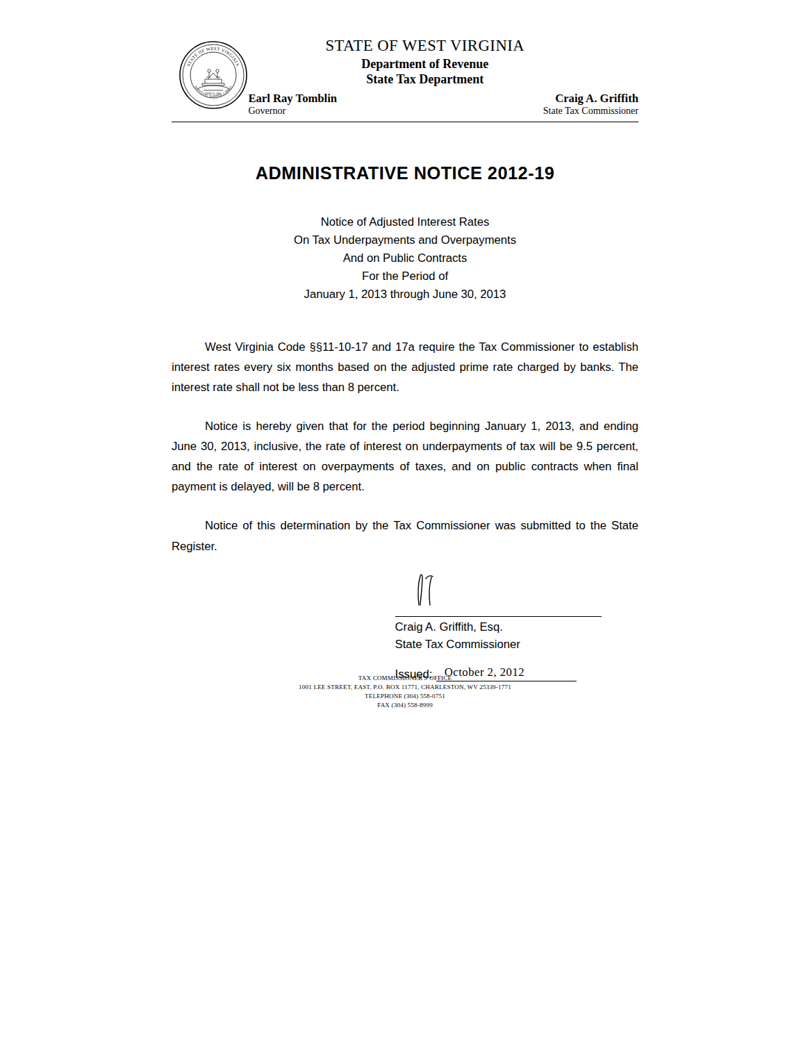STATE OF WEST VIRGINIA MONTANI SEMPER LIBERI JUNE 20, 1863
STATE OF WEST VIRGINIA
Department of Revenue
State Tax Department
Earl Ray Tomblin
Governor
Craig A. Griffith
State Tax Commissioner
ADMINISTRATIVE NOTICE 2012-19
Notice of Adjusted Interest Rates
On Tax Underpayments and Overpayments
And on Public Contracts
For the Period of
January 1, 2013 through June 30, 2013
West Virginia Code §§11-10-17 and 17a require the Tax Commissioner to establish interest rates every six months based on the adjusted prime rate charged by banks. The interest rate shall not be less than 8 percent.
Notice is hereby given that for the period beginning January 1, 2013, and ending June 30, 2013, inclusive, the rate of interest on underpayments of tax will be 9.5 percent, and the rate of interest on overpayments of taxes, and on public contracts when final payment is delayed, will be 8 percent.
Notice of this determination by the Tax Commissioner was submitted to the State Register.
Craig A. Griffith, Esq.
State Tax Commissioner
Issued: October 2, 2012
TAX COMMISSIONER'S OFFICE
1001 LEE STREET, EAST, P.O. BOX 11771, CHARLESTON, WV 25339-1771
TELEPHONE (304) 558-0751
FAX (304) 558-8999